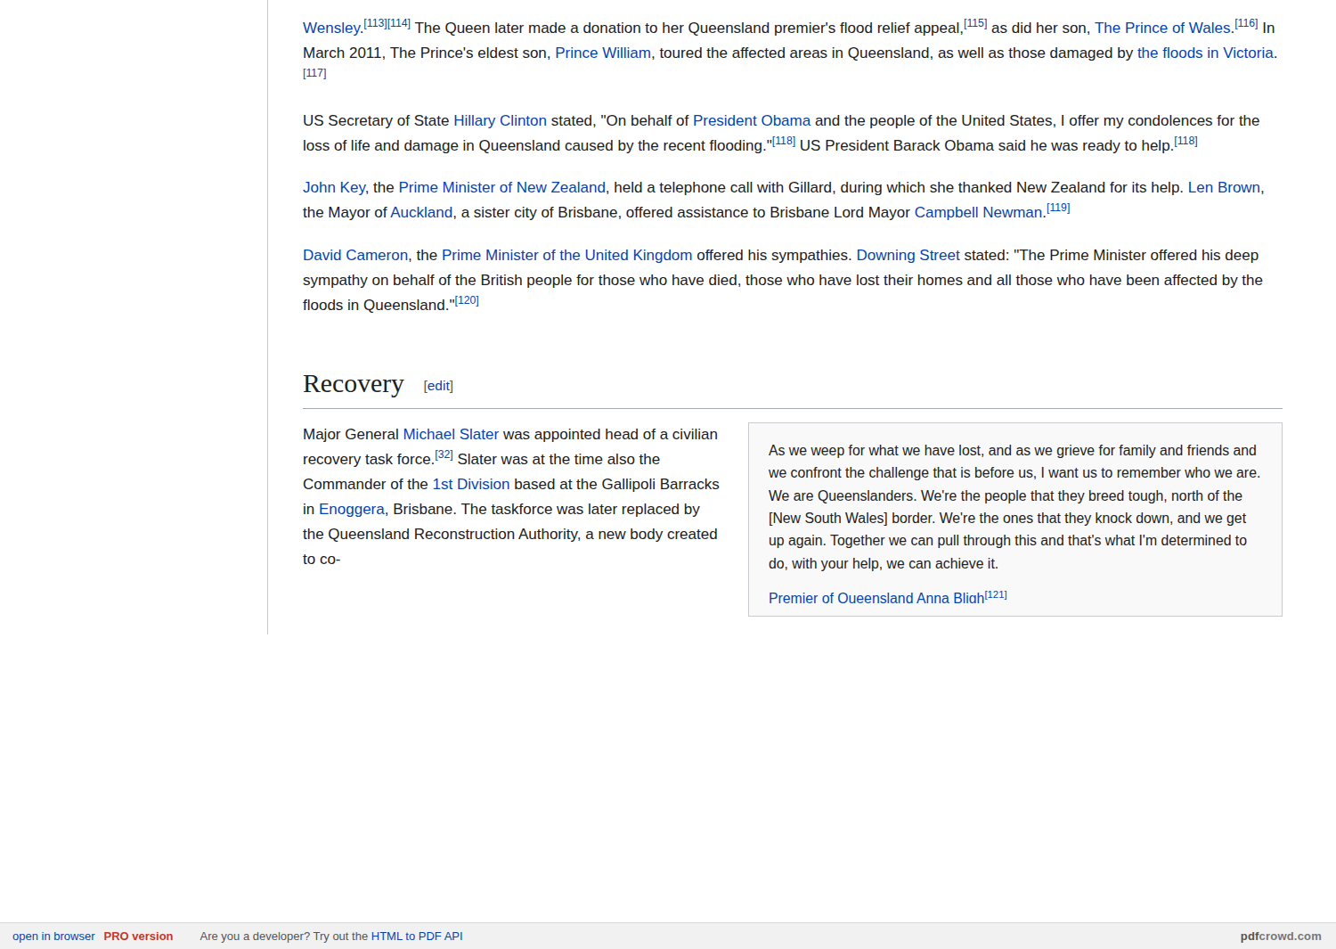Wensley.[113][114] The Queen later made a donation to her Queensland premier's flood relief appeal,[115] as did her son, The Prince of Wales.[116] In March 2011, The Prince's eldest son, Prince William, toured the affected areas in Queensland, as well as those damaged by the floods in Victoria.[117]
US Secretary of State Hillary Clinton stated, "On behalf of President Obama and the people of the United States, I offer my condolences for the loss of life and damage in Queensland caused by the recent flooding."[118] US President Barack Obama said he was ready to help.[118]
John Key, the Prime Minister of New Zealand, held a telephone call with Gillard, during which she thanked New Zealand for its help. Len Brown, the Mayor of Auckland, a sister city of Brisbane, offered assistance to Brisbane Lord Mayor Campbell Newman.[119]
David Cameron, the Prime Minister of the United Kingdom offered his sympathies. Downing Street stated: "The Prime Minister offered his deep sympathy on behalf of the British people for those who have died, those who have lost their homes and all those who have been affected by the floods in Queensland."[120]
Recovery [edit]
Major General Michael Slater was appointed head of a civilian recovery task force.[32] Slater was at the time also the Commander of the 1st Division based at the Gallipoli Barracks in Enoggera, Brisbane. The taskforce was later replaced by the Queensland Reconstruction Authority, a new body created to co-
As we weep for what we have lost, and as we grieve for family and friends and we confront the challenge that is before us, I want us to remember who we are. We are Queenslanders. We're the people that they breed tough, north of the [New South Wales] border. We're the ones that they knock down, and we get up again. Together we can pull through this and that's what I'm determined to do, with your help, we can achieve it.
Premier of Queensland Anna Bligh[121]
open in browser PRO version Are you a developer? Try out the HTML to PDF API pdfcrowd.com